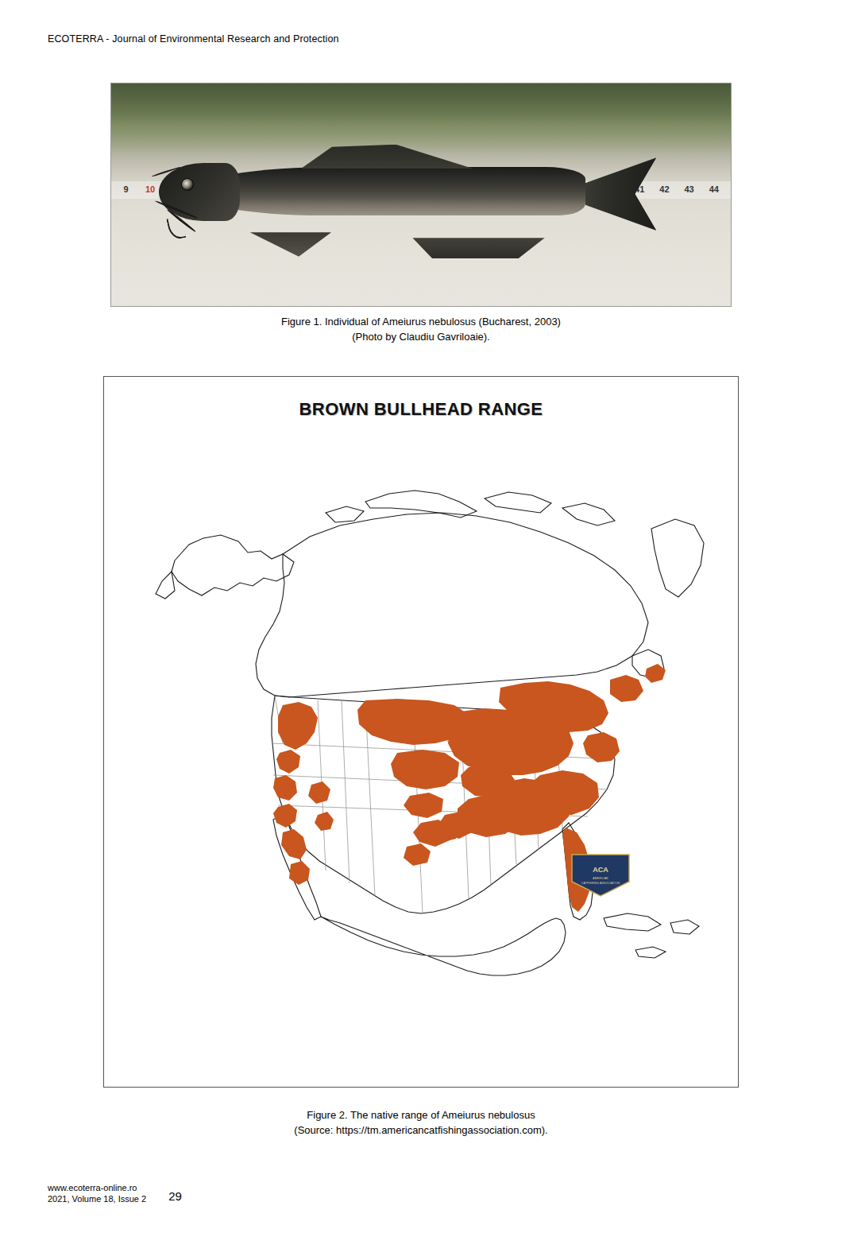ECOTERRA - Journal of Environmental Research and Protection
9 10 11 12 36 37 38 39 40 41 42 43 44
Figure 1. Individual of Ameiurus nebulosus (Bucharest, 2003)
(Photo by Claudiu Gavriloaie).
BROWN BULLHEAD RANGE
ACA AMERICAN CATFISHING ASSOCIATION
Figure 2. The native range of Ameiurus nebulosus
(Source: https://tm.americancatfishingassociation.com).
www.ecoterra-online.ro
2021, Volume 18, Issue 2
29